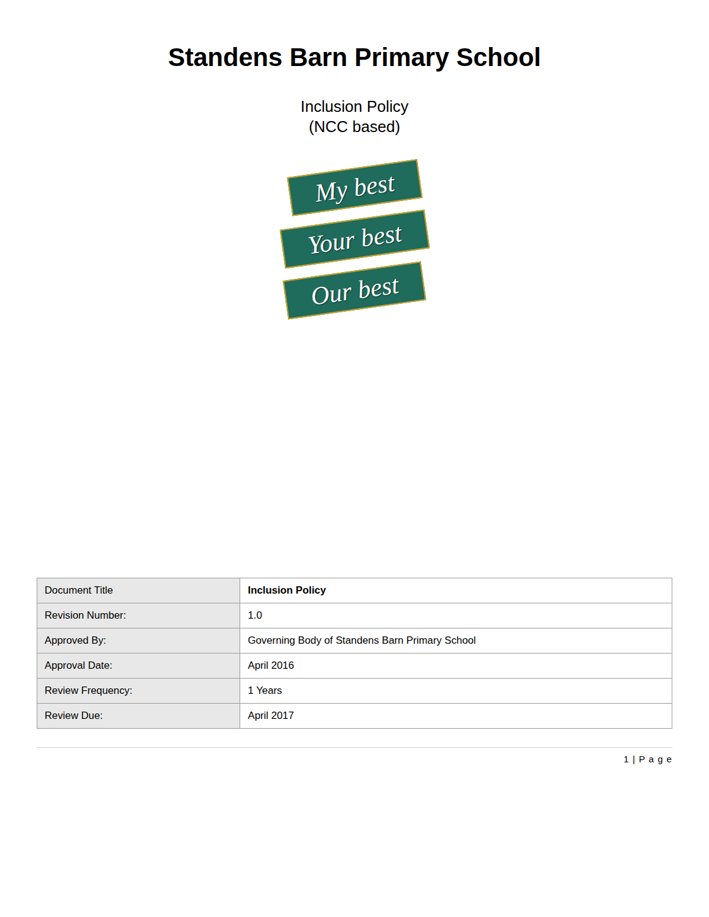Standens Barn Primary School
Inclusion Policy
(NCC based)
My best
Your best
Our best
| Document Title | Inclusion Policy |
| Revision Number: | 1.0 |
| Approved By: | Governing Body of Standens Barn Primary School |
| Approval Date: | April 2016 |
| Review Frequency: | 1 Years |
| Review Due: | April 2017 |
1 | P a g e